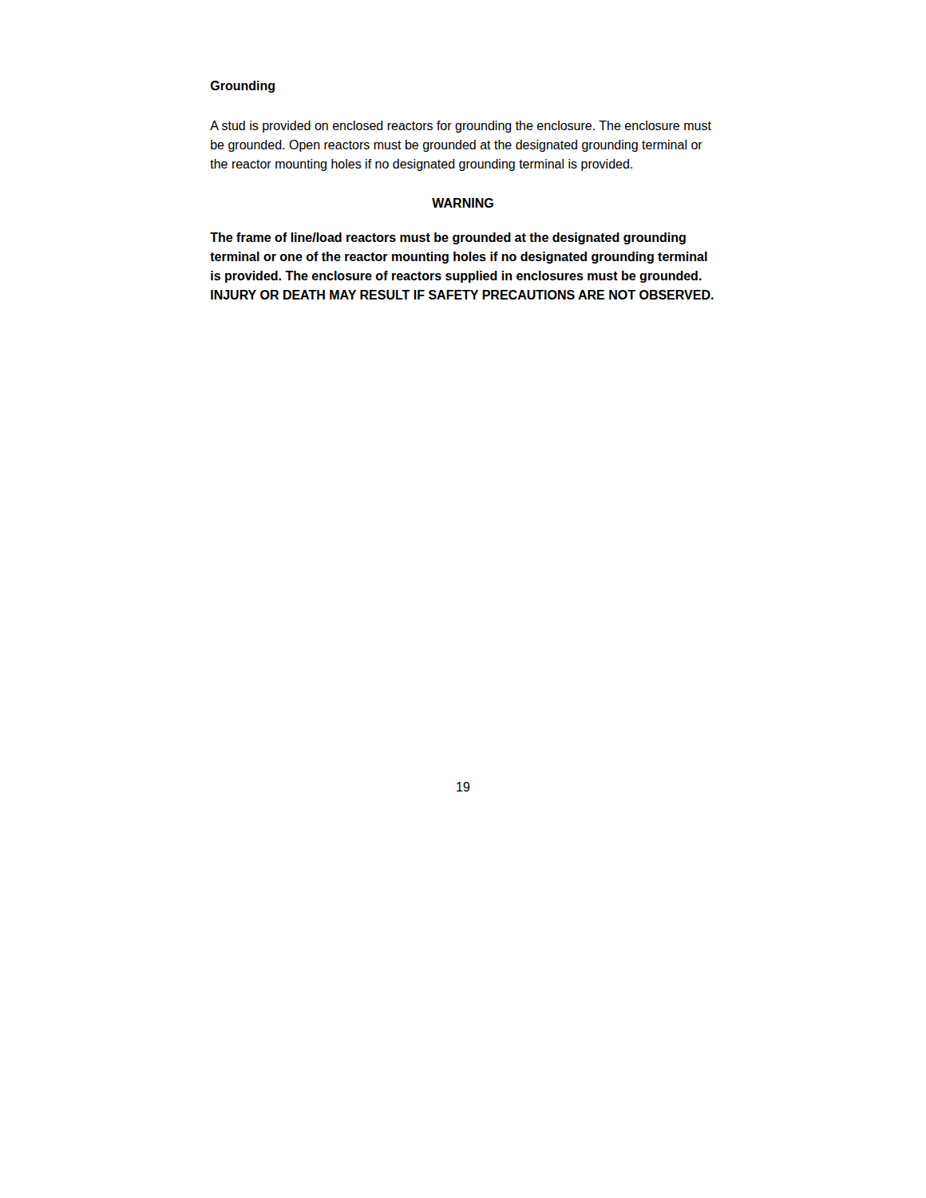Grounding
A stud is provided on enclosed reactors for grounding the enclosure. The enclosure must be grounded. Open reactors must be grounded at the designated grounding terminal or the reactor mounting holes if no designated grounding terminal is provided.
WARNING
The frame of line/load reactors must be grounded at the designated grounding terminal or one of the reactor mounting holes if no designated grounding terminal is provided. The enclosure of reactors supplied in enclosures must be grounded. INJURY OR DEATH MAY RESULT IF SAFETY PRECAUTIONS ARE NOT OBSERVED.
19